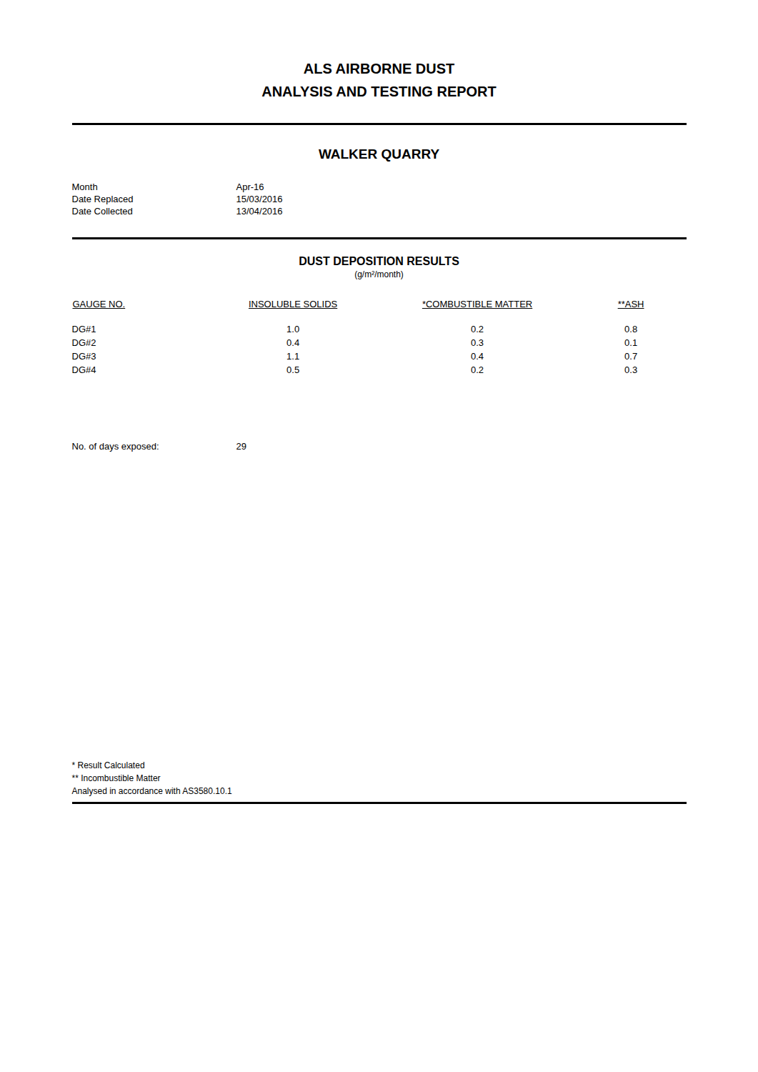ALS AIRBORNE DUST
ANALYSIS AND TESTING REPORT
WALKER QUARRY
| Month | Apr-16 |
| Date Replaced | 15/03/2016 |
| Date Collected | 13/04/2016 |
DUST DEPOSITION RESULTS
(g/m²/month)
| GAUGE NO. | INSOLUBLE SOLIDS | *COMBUSTIBLE MATTER | **ASH |
| --- | --- | --- | --- |
| DG#1 | 1.0 | 0.2 | 0.8 |
| DG#2 | 0.4 | 0.3 | 0.1 |
| DG#3 | 1.1 | 0.4 | 0.7 |
| DG#4 | 0.5 | 0.2 | 0.3 |
| No. of days exposed: | 29 |
* Result Calculated
** Incombustible Matter
Analysed in accordance with AS3580.10.1